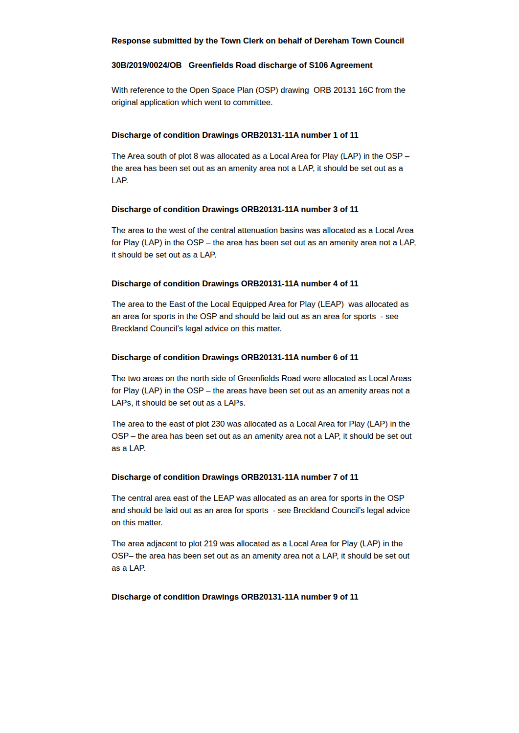Response submitted by the Town Clerk on behalf of Dereham Town Council
30B/2019/0024/OB Greenfields Road discharge of S106 Agreement
With reference to the Open Space Plan (OSP) drawing ORB 20131 16C from the original application which went to committee.
Discharge of condition Drawings ORB20131-11A number 1 of 11
The Area south of plot 8 was allocated as a Local Area for Play (LAP) in the OSP – the area has been set out as an amenity area not a LAP, it should be set out as a LAP.
Discharge of condition Drawings ORB20131-11A number 3 of 11
The area to the west of the central attenuation basins was allocated as a Local Area for Play (LAP) in the OSP – the area has been set out as an amenity area not a LAP, it should be set out as a LAP.
Discharge of condition Drawings ORB20131-11A number 4 of 11
The area to the East of the Local Equipped Area for Play (LEAP) was allocated as an area for sports in the OSP and should be laid out as an area for sports - see Breckland Council’s legal advice on this matter.
Discharge of condition Drawings ORB20131-11A number 6 of 11
The two areas on the north side of Greenfields Road were allocated as Local Areas for Play (LAP) in the OSP – the areas have been set out as an amenity areas not a LAPs, it should be set out as a LAPs.
The area to the east of plot 230 was allocated as a Local Area for Play (LAP) in the OSP – the area has been set out as an amenity area not a LAP, it should be set out as a LAP.
Discharge of condition Drawings ORB20131-11A number 7 of 11
The central area east of the LEAP was allocated as an area for sports in the OSP and should be laid out as an area for sports - see Breckland Council’s legal advice on this matter.
The area adjacent to plot 219 was allocated as a Local Area for Play (LAP) in the OSP– the area has been set out as an amenity area not a LAP, it should be set out as a LAP.
Discharge of condition Drawings ORB20131-11A number 9 of 11